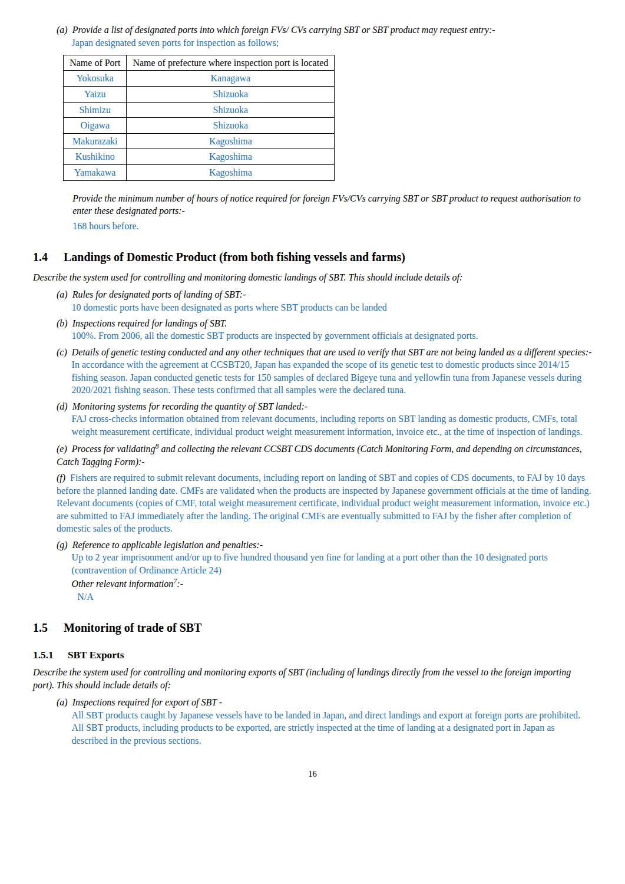(a) Provide a list of designated ports into which foreign FVs/ CVs carrying SBT or SBT product may request entry:-
Japan designated seven ports for inspection as follows;
| Name of Port | Name of prefecture where inspection port is located |
| --- | --- |
| Yokosuka | Kanagawa |
| Yaizu | Shizuoka |
| Shimizu | Shizuoka |
| Oigawa | Shizuoka |
| Makurazaki | Kagoshima |
| Kushikino | Kagoshima |
| Yamakawa | Kagoshima |
Provide the minimum number of hours of notice required for foreign FVs/CVs carrying SBT or SBT product to request authorisation to enter these designated ports:-
168 hours before.
1.4 Landings of Domestic Product (from both fishing vessels and farms)
Describe the system used for controlling and monitoring domestic landings of SBT. This should include details of:
(a) Rules for designated ports of landing of SBT:-
10 domestic ports have been designated as ports where SBT products can be landed
(b) Inspections required for landings of SBT.
100%. From 2006, all the domestic SBT products are inspected by government officials at designated ports.
(c) Details of genetic testing conducted and any other techniques that are used to verify that SBT are not being landed as a different species:-
In accordance with the agreement at CCSBT20, Japan has expanded the scope of its genetic test to domestic products since 2014/15 fishing season. Japan conducted genetic tests for 150 samples of declared Bigeye tuna and yellowfin tuna from Japanese vessels during 2020/2021 fishing season. These tests confirmed that all samples were the declared tuna.
(d) Monitoring systems for recording the quantity of SBT landed:-
FAJ cross-checks information obtained from relevant documents, including reports on SBT landing as domestic products, CMFs, total weight measurement certificate, individual product weight measurement information, invoice etc., at the time of inspection of landings.
(e) Process for validating8 and collecting the relevant CCSBT CDS documents (Catch Monitoring Form, and depending on circumstances, Catch Tagging Form):-
(f) Fishers are required to submit relevant documents, including report on landing of SBT and copies of CDS documents, to FAJ by 10 days before the planned landing date. CMFs are validated when the products are inspected by Japanese government officials at the time of landing. Relevant documents (copies of CMF, total weight measurement certificate, individual product weight measurement information, invoice etc.) are submitted to FAJ immediately after the landing. The original CMFs are eventually submitted to FAJ by the fisher after completion of domestic sales of the products.
(g) Reference to applicable legislation and penalties:-
Up to 2 year imprisonment and/or up to five hundred thousand yen fine for landing at a port other than the 10 designated ports (contravention of Ordinance Article 24)
Other relevant information7:-
N/A
1.5 Monitoring of trade of SBT
1.5.1 SBT Exports
Describe the system used for controlling and monitoring exports of SBT (including of landings directly from the vessel to the foreign importing port). This should include details of:
(a) Inspections required for export of SBT -
All SBT products caught by Japanese vessels have to be landed in Japan, and direct landings and export at foreign ports are prohibited. All SBT products, including products to be exported, are strictly inspected at the time of landing at a designated port in Japan as described in the previous sections.
16